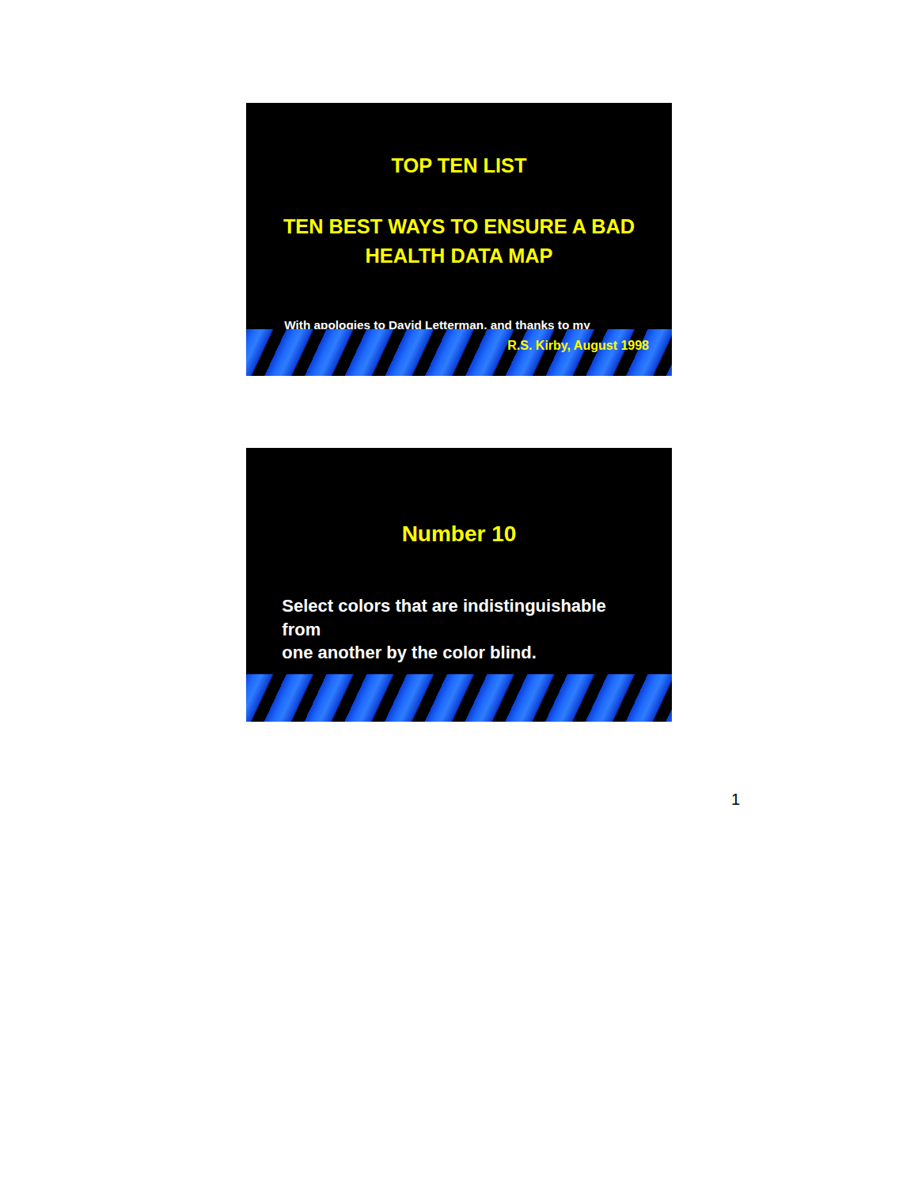TOP TEN LIST TEN BEST WAYS TO ENSURE A BAD
HEALTH DATA MAP
With apologies to David Letterman, and thanks to my
colleagues and associates around the country, including
Linda Pickle (NCHS), Geoff Jacquez (Biomedware),
Phil Klein (WI DHFS) and others.
R.S. Kirby, August 1998
Number 10
Select colors that are indistinguishable from
one another by the color blind.
1